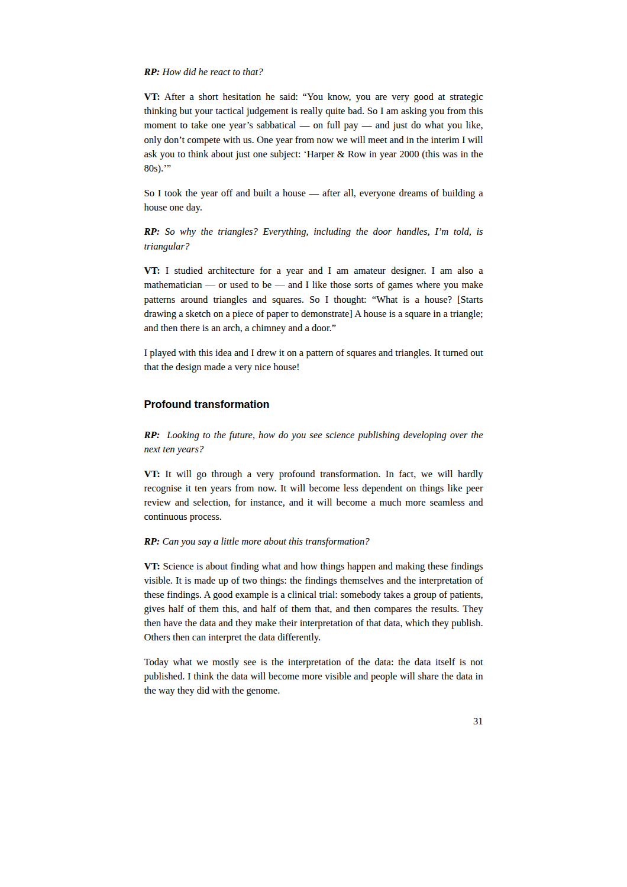RP: How did he react to that?
VT: After a short hesitation he said: “You know, you are very good at strategic thinking but your tactical judgement is really quite bad. So I am asking you from this moment to take one year’s sabbatical — on full pay — and just do what you like, only don’t compete with us. One year from now we will meet and in the interim I will ask you to think about just one subject: ‘Harper & Row in year 2000 (this was in the 80s).’”
So I took the year off and built a house — after all, everyone dreams of building a house one day.
RP: So why the triangles? Everything, including the door handles, I’m told, is triangular?
VT: I studied architecture for a year and I am amateur designer. I am also a mathematician — or used to be — and I like those sorts of games where you make patterns around triangles and squares. So I thought: “What is a house? [Starts drawing a sketch on a piece of paper to demonstrate] A house is a square in a triangle; and then there is an arch, a chimney and a door.”
I played with this idea and I drew it on a pattern of squares and triangles. It turned out that the design made a very nice house!
Profound transformation
RP: Looking to the future, how do you see science publishing developing over the next ten years?
VT: It will go through a very profound transformation. In fact, we will hardly recognise it ten years from now. It will become less dependent on things like peer review and selection, for instance, and it will become a much more seamless and continuous process.
RP: Can you say a little more about this transformation?
VT: Science is about finding what and how things happen and making these findings visible. It is made up of two things: the findings themselves and the interpretation of these findings. A good example is a clinical trial: somebody takes a group of patients, gives half of them this, and half of them that, and then compares the results. They then have the data and they make their interpretation of that data, which they publish. Others then can interpret the data differently.
Today what we mostly see is the interpretation of the data: the data itself is not published. I think the data will become more visible and people will share the data in the way they did with the genome.
31